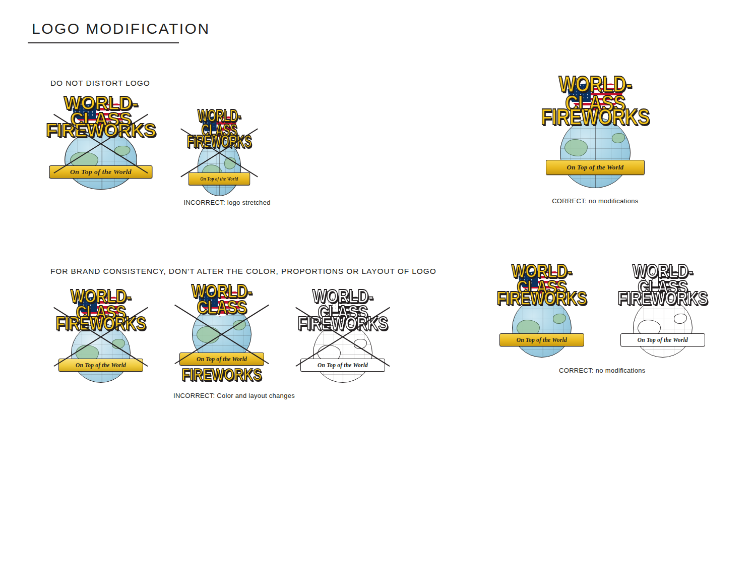Logo Modification
DO NOT DISTORT LOGO
WORLD-CLASS FIREWORKS
On Top of the World
WORLD-CLASS FIREWORKS
On Top of the World
INCORRECT: logo stretched
WORLD-CLASS FIREWORKS
On Top of the World
CORRECT: no modifications
FOR BRAND CONSISTENCY, DON’T ALTER THE COLOR, PROPORTIONS OR LAYOUT OF LOGO
WORLD-CLASS FIREWORKS
On Top of the World
WORLD-CLASS FIREWORKS
On Top of the World
FIREWORKS
WORLD-CLASS FIREWORKS
On Top of the World
INCORRECT: Color and layout changes
WORLD-CLASS FIREWORKS
On Top of the World
WORLD-CLASS FIREWORKS
On Top of the World
CORRECT: no modifications